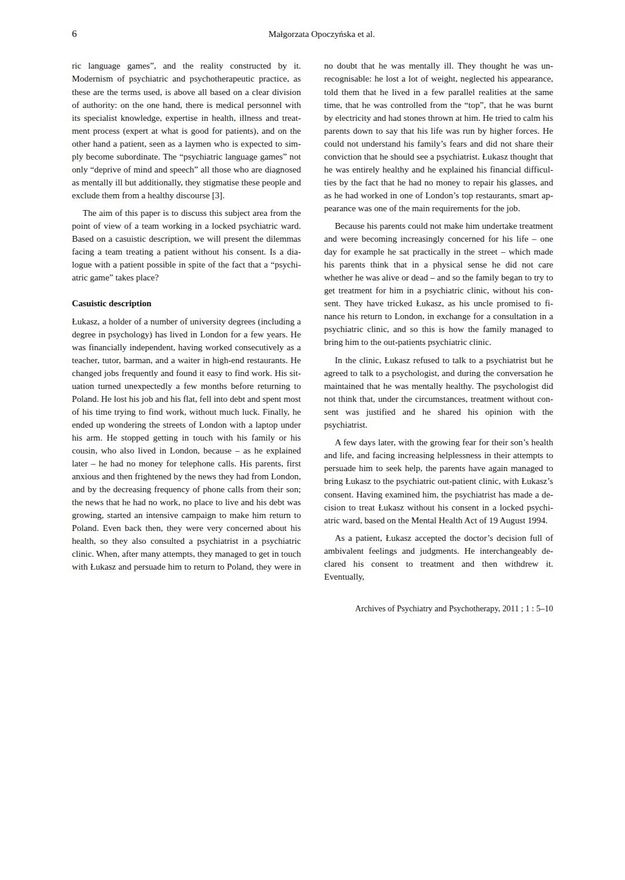6 Małgorzata Opoczyńska et al.
ric language games”, and the reality constructed by it. Modernism of psychiatric and psychotherapeutic practice, as these are the terms used, is above all based on a clear division of authority: on the one hand, there is medical personnel with its specialist knowledge, expertise in health, illness and treatment process (expert at what is good for patients), and on the other hand a patient, seen as a laymen who is expected to simply become subordinate. The “psychiatric language games” not only “deprive of mind and speech” all those who are diagnosed as mentally ill but additionally, they stigmatise these people and exclude them from a healthy discourse [3].
The aim of this paper is to discuss this subject area from the point of view of a team working in a locked psychiatric ward. Based on a casuistic description, we will present the dilemmas facing a team treating a patient without his consent. Is a dialogue with a patient possible in spite of the fact that a “psychiatric game” takes place?
Casuistic description
Łukasz, a holder of a number of university degrees (including a degree in psychology) has lived in London for a few years. He was financially independent, having worked consecutively as a teacher, tutor, barman, and a waiter in high-end restaurants. He changed jobs frequently and found it easy to find work. His situation turned unexpectedly a few months before returning to Poland. He lost his job and his flat, fell into debt and spent most of his time trying to find work, without much luck. Finally, he ended up wondering the streets of London with a laptop under his arm. He stopped getting in touch with his family or his cousin, who also lived in London, because – as he explained later – he had no money for telephone calls. His parents, first anxious and then frightened by the news they had from London, and by the decreasing frequency of phone calls from their son; the news that he had no work, no place to live and his debt was growing, started an intensive campaign to make him return to Poland. Even back then, they were very concerned about his health, so they also consulted a psychiatrist in a psychiatric clinic. When, after many attempts, they managed to get in touch with Łukasz and persuade him to return to Poland, they were in no doubt that he was mentally ill. They thought he was unrecognisable: he lost a lot of weight, neglected his appearance, told them that he lived in a few parallel realities at the same time, that he was controlled from the “top”, that he was burnt by electricity and had stones thrown at him. He tried to calm his parents down to say that his life was run by higher forces. He could not understand his family’s fears and did not share their conviction that he should see a psychiatrist. Łukasz thought that he was entirely healthy and he explained his financial difficulties by the fact that he had no money to repair his glasses, and as he had worked in one of London’s top restaurants, smart appearance was one of the main requirements for the job.
Because his parents could not make him undertake treatment and were becoming increasingly concerned for his life – one day for example he sat practically in the street – which made his parents think that in a physical sense he did not care whether he was alive or dead – and so the family began to try to get treatment for him in a psychiatric clinic, without his consent. They have tricked Łukasz, as his uncle promised to finance his return to London, in exchange for a consultation in a psychiatric clinic, and so this is how the family managed to bring him to the out-patients psychiatric clinic.
In the clinic, Łukasz refused to talk to a psychiatrist but he agreed to talk to a psychologist, and during the conversation he maintained that he was mentally healthy. The psychologist did not think that, under the circumstances, treatment without consent was justified and he shared his opinion with the psychiatrist.
A few days later, with the growing fear for their son’s health and life, and facing increasing helplessness in their attempts to persuade him to seek help, the parents have again managed to bring Łukasz to the psychiatric out-patient clinic, with Łukasz’s consent. Having examined him, the psychiatrist has made a decision to treat Łukasz without his consent in a locked psychiatric ward, based on the Mental Health Act of 19 August 1994.
As a patient, Łukasz accepted the doctor’s decision full of ambivalent feelings and judgments. He interchangeably declared his consent to treatment and then withdrew it. Eventually,
Archives of Psychiatry and Psychotherapy, 2011 ; 1 : 5–10